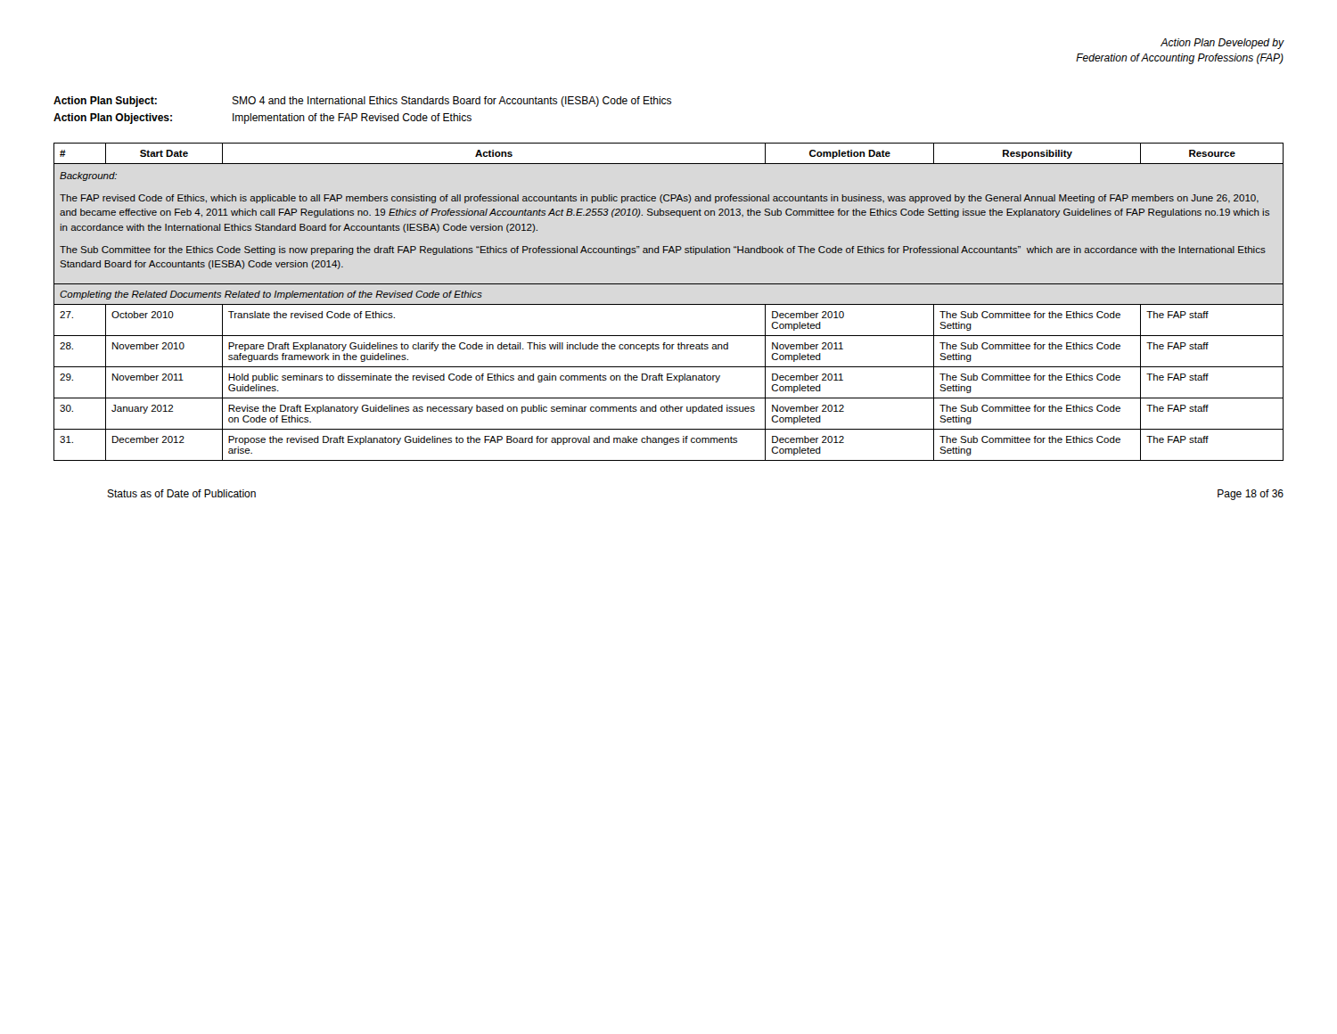Action Plan Developed by
Federation of Accounting Professions (FAP)
Action Plan Subject: SMO 4 and the International Ethics Standards Board for Accountants (IESBA) Code of Ethics
Action Plan Objectives: Implementation of the FAP Revised Code of Ethics
| # | Start Date | Actions | Completion Date | Responsibility | Resource |
| --- | --- | --- | --- | --- | --- |
| Background: The FAP revised Code of Ethics, which is applicable to all FAP members consisting of all professional accountants in public practice (CPAs) and professional accountants in business, was approved by the General Annual Meeting of FAP members on June 26, 2010, and became effective on Feb 4, 2011 which call FAP Regulations no. 19 Ethics of Professional Accountants Act B.E.2553 (2010) . Subsequent on 2013, the Sub Committee for the Ethics Code Setting issue the Explanatory Guidelines of FAP Regulations no.19 which is in accordance with the International Ethics Standard Board for Accountants (IESBA) Code version (2012). The Sub Committee for the Ethics Code Setting is now preparing the draft FAP Regulations “Ethics of Professional Accountings” and FAP stipulation “Handbook of The Code of Ethics for Professional Accountants” which are in accordance with the International Ethics Standard Board for Accountants (IESBA) Code version (2014). |
| Completing the Related Documents Related to Implementation of the Revised Code of Ethics |
| 27. | October 2010 | Translate the revised Code of Ethics. | December 2010 Completed | The Sub Committee for the Ethics Code Setting | The FAP staff |
| 28. | November 2010 | Prepare Draft Explanatory Guidelines to clarify the Code in detail. This will include the concepts for threats and safeguards framework in the guidelines. | November 2011 Completed | The Sub Committee for the Ethics Code Setting | The FAP staff |
| 29. | November 2011 | Hold public seminars to disseminate the revised Code of Ethics and gain comments on the Draft Explanatory Guidelines. | December 2011 Completed | The Sub Committee for the Ethics Code Setting | The FAP staff |
| 30. | January 2012 | Revise the Draft Explanatory Guidelines as necessary based on public seminar comments and other updated issues on Code of Ethics. | November 2012 Completed | The Sub Committee for the Ethics Code Setting | The FAP staff |
| 31. | December 2012 | Propose the revised Draft Explanatory Guidelines to the FAP Board for approval and make changes if comments arise. | December 2012 Completed | The Sub Committee for the Ethics Code Setting | The FAP staff |
Status as of Date of Publication
Page 18 of 36